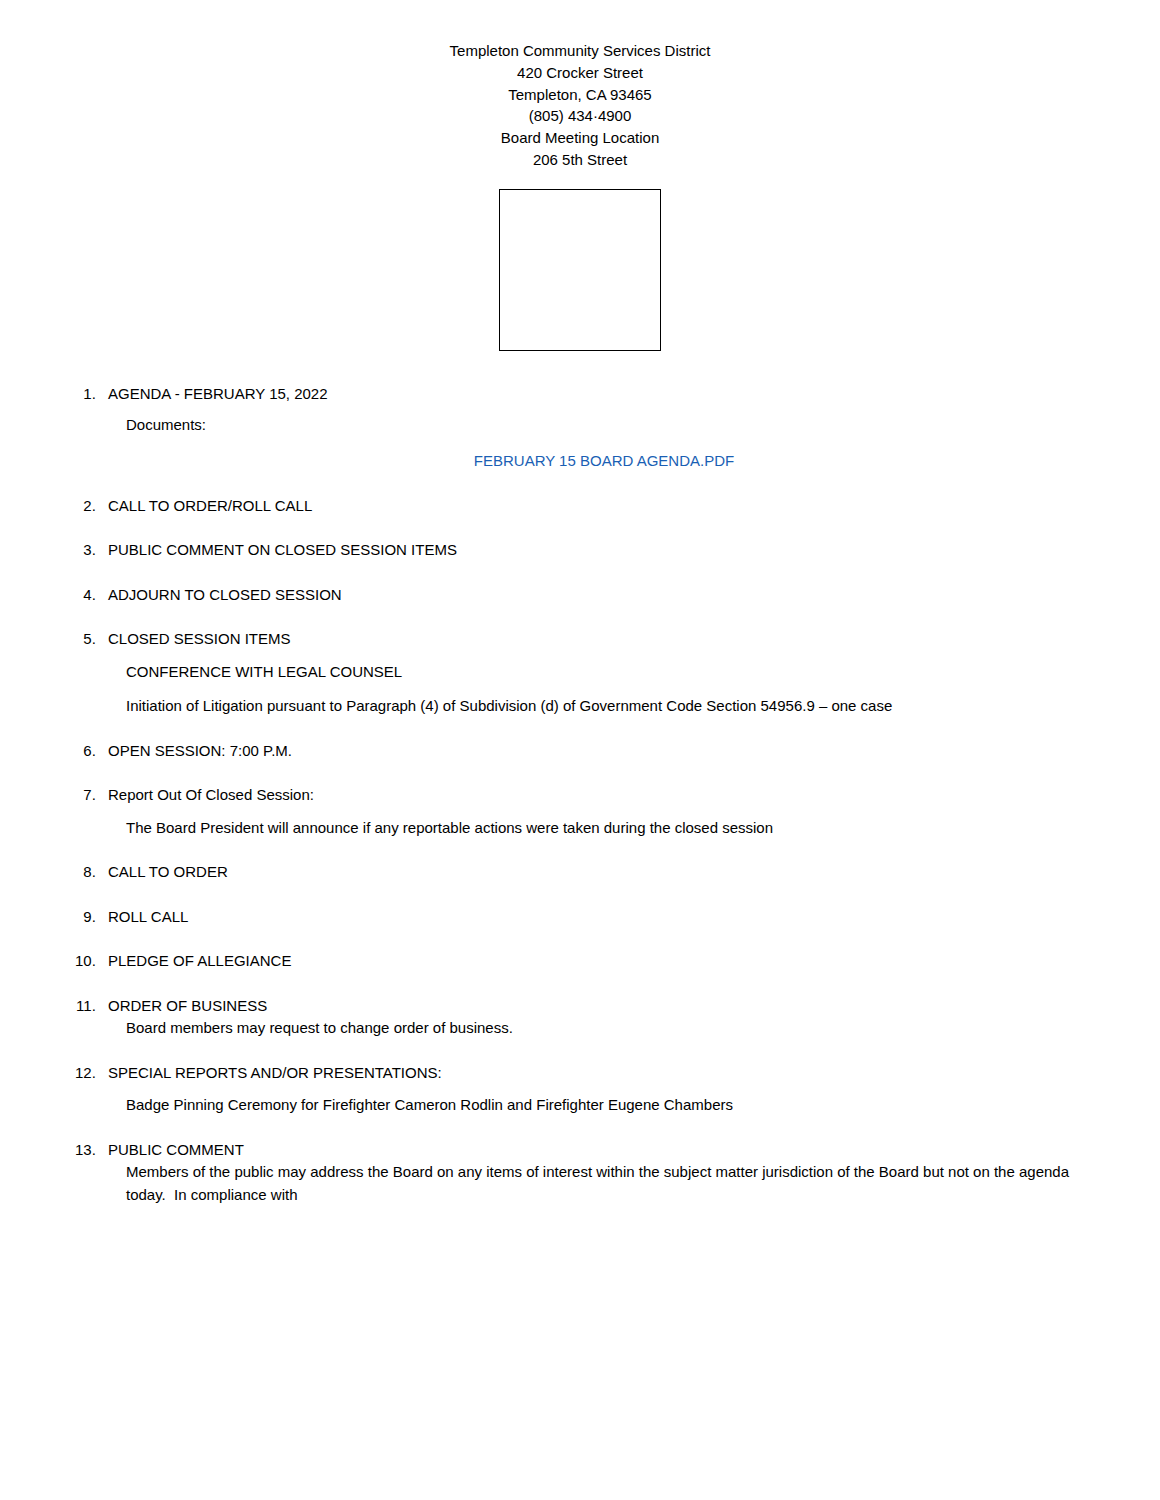Templeton Community Services District
420 Crocker Street
Templeton, CA 93465
(805) 434·4900
Board Meeting Location
206 5th Street
Agenda - February 15, 2022
Documents:
FEBRUARY 15 BOARD AGENDA.PDF
Call to Order/Roll Call
Public Comment on Closed Session Items
Adjourn to Closed Session
Closed Session Items
CONFERENCE WITH LEGAL COUNSEL
Initiation of Litigation pursuant to Paragraph (4) of Subdivision (d) of Government Code Section 54956.9 – one case
Open Session: 7:00 P.m.
Report Out Of Closed Session:
The Board President will announce if any reportable actions were taken during the closed session
Call to Order
Roll Call
Pledge of Allegiance
Order of Business
Board members may request to change order of business.
Special Reports and/or Presentations:
Badge Pinning Ceremony for Firefighter Cameron Rodlin and Firefighter Eugene Chambers
Public Comment
Members of the public may address the Board on any items of interest within the subject matter jurisdiction of the Board but not on the agenda today. In compliance with